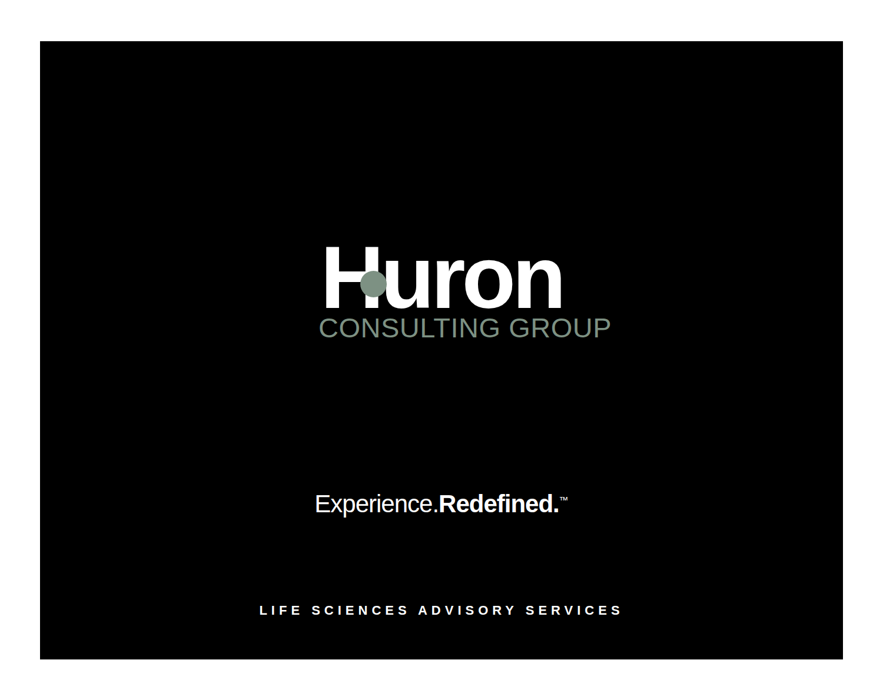Hur on
CONSULTING GROUP
Experience. Redefined.™
LIFE SCIENCES ADVISORY SERVICES